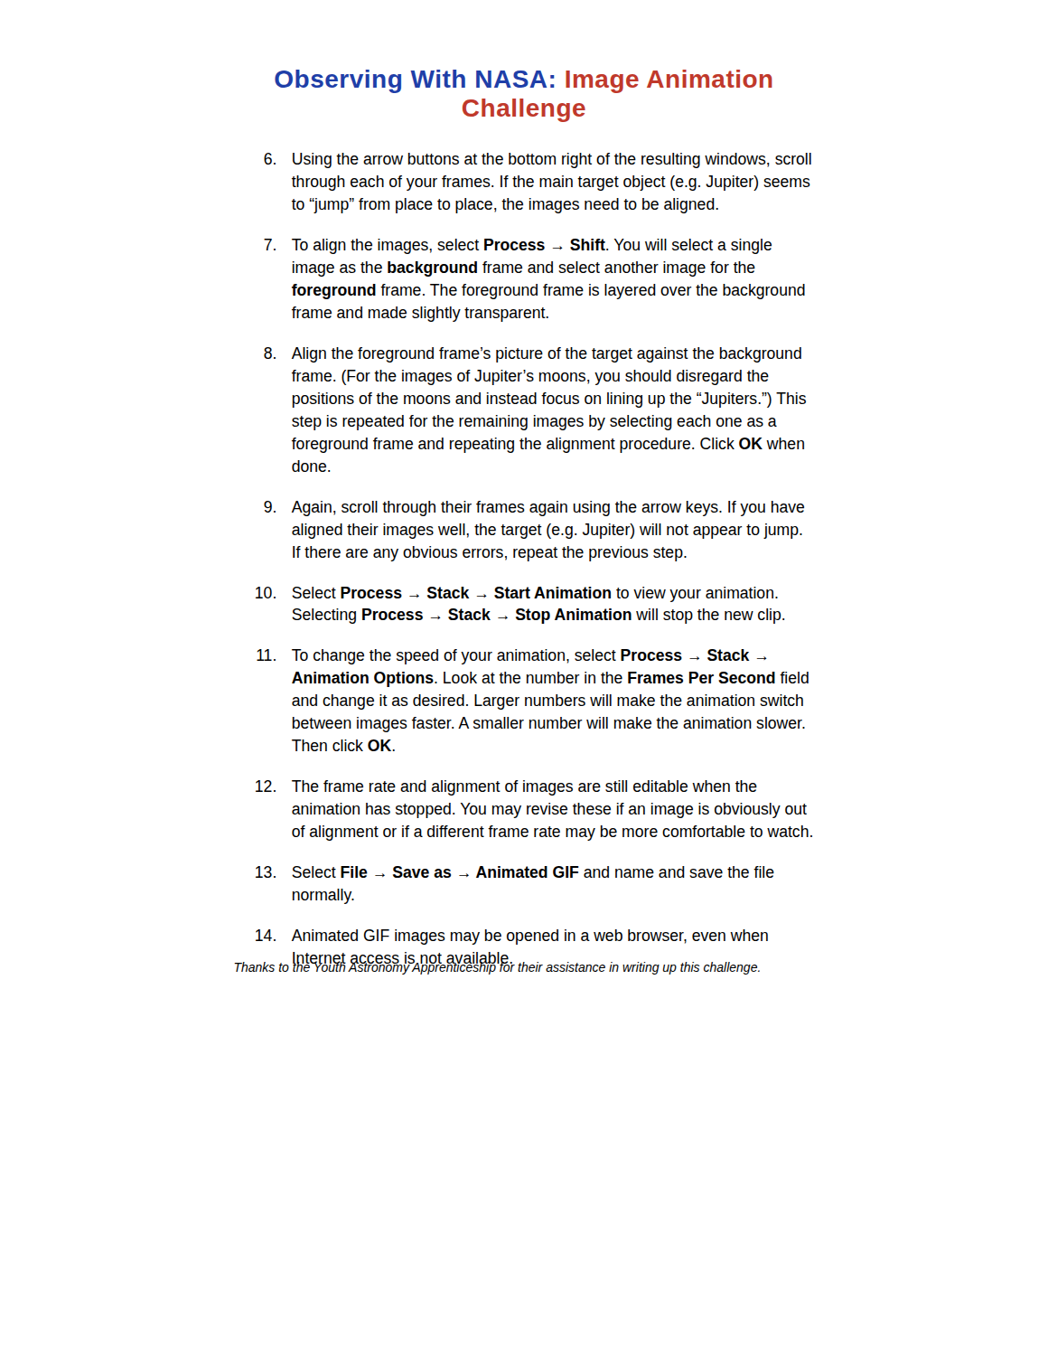Observing With NASA: Image Animation Challenge
Using the arrow buttons at the bottom right of the resulting windows, scroll through each of your frames. If the main target object (e.g. Jupiter) seems to “jump” from place to place, the images need to be aligned.
To align the images, select Process → Shift. You will select a single image as the background frame and select another image for the foreground frame. The foreground frame is layered over the background frame and made slightly transparent.
Align the foreground frame’s picture of the target against the background frame. (For the images of Jupiter’s moons, you should disregard the positions of the moons and instead focus on lining up the “Jupiters.”) This step is repeated for the remaining images by selecting each one as a foreground frame and repeating the alignment procedure. Click OK when done.
Again, scroll through their frames again using the arrow keys. If you have aligned their images well, the target (e.g. Jupiter) will not appear to jump. If there are any obvious errors, repeat the previous step.
Select Process → Stack → Start Animation to view your animation. Selecting Process → Stack → Stop Animation will stop the new clip.
To change the speed of your animation, select Process → Stack → Animation Options. Look at the number in the Frames Per Second field and change it as desired. Larger numbers will make the animation switch between images faster. A smaller number will make the animation slower. Then click OK.
The frame rate and alignment of images are still editable when the animation has stopped. You may revise these if an image is obviously out of alignment or if a different frame rate may be more comfortable to watch.
Select File → Save as → Animated GIF and name and save the file normally.
Animated GIF images may be opened in a web browser, even when Internet access is not available.
Thanks to the Youth Astronomy Apprenticeship for their assistance in writing up this challenge.